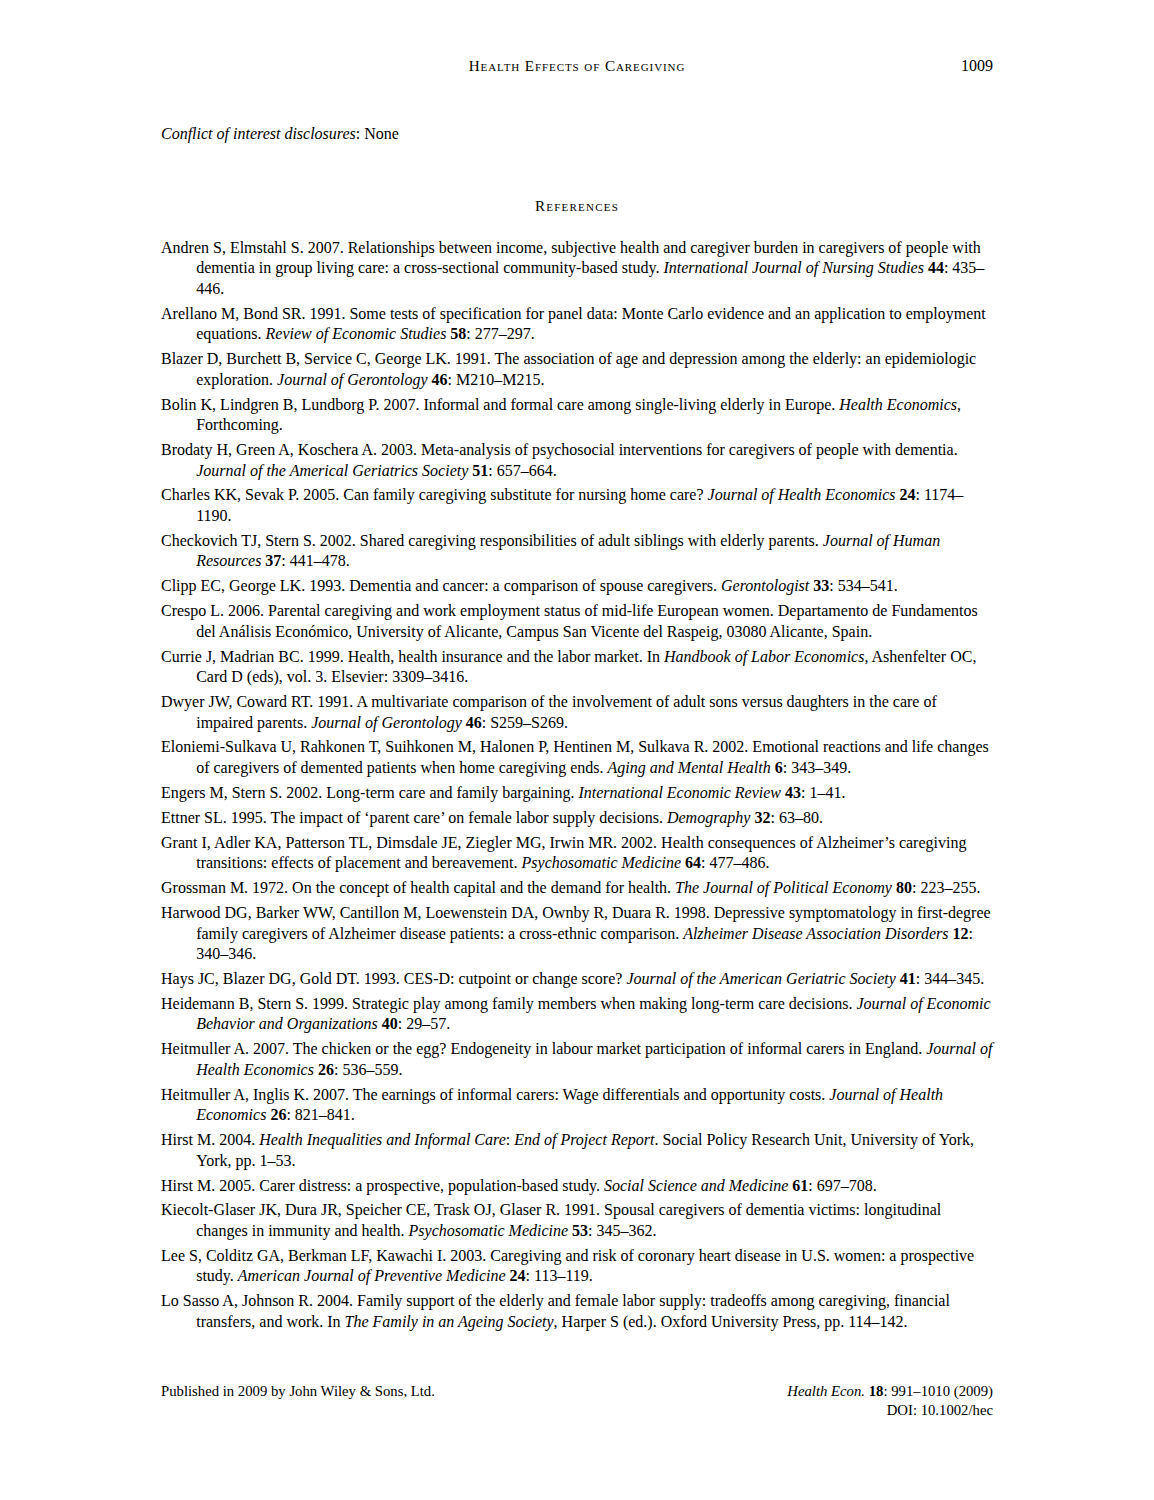Health Effects of Caregiving 1009
Conflict of interest disclosures: None
References
Andren S, Elmstahl S. 2007. Relationships between income, subjective health and caregiver burden in caregivers of people with dementia in group living care: a cross-sectional community-based study. International Journal of Nursing Studies 44: 435–446.
Arellano M, Bond SR. 1991. Some tests of specification for panel data: Monte Carlo evidence and an application to employment equations. Review of Economic Studies 58: 277–297.
Blazer D, Burchett B, Service C, George LK. 1991. The association of age and depression among the elderly: an epidemiologic exploration. Journal of Gerontology 46: M210–M215.
Bolin K, Lindgren B, Lundborg P. 2007. Informal and formal care among single-living elderly in Europe. Health Economics, Forthcoming.
Brodaty H, Green A, Koschera A. 2003. Meta-analysis of psychosocial interventions for caregivers of people with dementia. Journal of the Americal Geriatrics Society 51: 657–664.
Charles KK, Sevak P. 2005. Can family caregiving substitute for nursing home care? Journal of Health Economics 24: 1174–1190.
Checkovich TJ, Stern S. 2002. Shared caregiving responsibilities of adult siblings with elderly parents. Journal of Human Resources 37: 441–478.
Clipp EC, George LK. 1993. Dementia and cancer: a comparison of spouse caregivers. Gerontologist 33: 534–541.
Crespo L. 2006. Parental caregiving and work employment status of mid-life European women. Departamento de Fundamentos del Análisis Económico, University of Alicante, Campus San Vicente del Raspeig, 03080 Alicante, Spain.
Currie J, Madrian BC. 1999. Health, health insurance and the labor market. In Handbook of Labor Economics, Ashenfelter OC, Card D (eds), vol. 3. Elsevier: 3309–3416.
Dwyer JW, Coward RT. 1991. A multivariate comparison of the involvement of adult sons versus daughters in the care of impaired parents. Journal of Gerontology 46: S259–S269.
Eloniemi-Sulkava U, Rahkonen T, Suihkonen M, Halonen P, Hentinen M, Sulkava R. 2002. Emotional reactions and life changes of caregivers of demented patients when home caregiving ends. Aging and Mental Health 6: 343–349.
Engers M, Stern S. 2002. Long-term care and family bargaining. International Economic Review 43: 1–41.
Ettner SL. 1995. The impact of ‘parent care’ on female labor supply decisions. Demography 32: 63–80.
Grant I, Adler KA, Patterson TL, Dimsdale JE, Ziegler MG, Irwin MR. 2002. Health consequences of Alzheimer’s caregiving transitions: effects of placement and bereavement. Psychosomatic Medicine 64: 477–486.
Grossman M. 1972. On the concept of health capital and the demand for health. The Journal of Political Economy 80: 223–255.
Harwood DG, Barker WW, Cantillon M, Loewenstein DA, Ownby R, Duara R. 1998. Depressive symptomatology in first-degree family caregivers of Alzheimer disease patients: a cross-ethnic comparison. Alzheimer Disease Association Disorders 12: 340–346.
Hays JC, Blazer DG, Gold DT. 1993. CES-D: cutpoint or change score? Journal of the American Geriatric Society 41: 344–345.
Heidemann B, Stern S. 1999. Strategic play among family members when making long-term care decisions. Journal of Economic Behavior and Organizations 40: 29–57.
Heitmuller A. 2007. The chicken or the egg? Endogeneity in labour market participation of informal carers in England. Journal of Health Economics 26: 536–559.
Heitmuller A, Inglis K. 2007. The earnings of informal carers: Wage differentials and opportunity costs. Journal of Health Economics 26: 821–841.
Hirst M. 2004. Health Inequalities and Informal Care: End of Project Report. Social Policy Research Unit, University of York, York, pp. 1–53.
Hirst M. 2005. Carer distress: a prospective, population-based study. Social Science and Medicine 61: 697–708.
Kiecolt-Glaser JK, Dura JR, Speicher CE, Trask OJ, Glaser R. 1991. Spousal caregivers of dementia victims: longitudinal changes in immunity and health. Psychosomatic Medicine 53: 345–362.
Lee S, Colditz GA, Berkman LF, Kawachi I. 2003. Caregiving and risk of coronary heart disease in U.S. women: a prospective study. American Journal of Preventive Medicine 24: 113–119.
Lo Sasso A, Johnson R. 2004. Family support of the elderly and female labor supply: tradeoffs among caregiving, financial transfers, and work. In The Family in an Ageing Society, Harper S (ed.). Oxford University Press, pp. 114–142.
Published in 2009 by John Wiley & Sons, Ltd.
Health Econ. 18: 991–1010 (2009)
DOI: 10.1002/hec